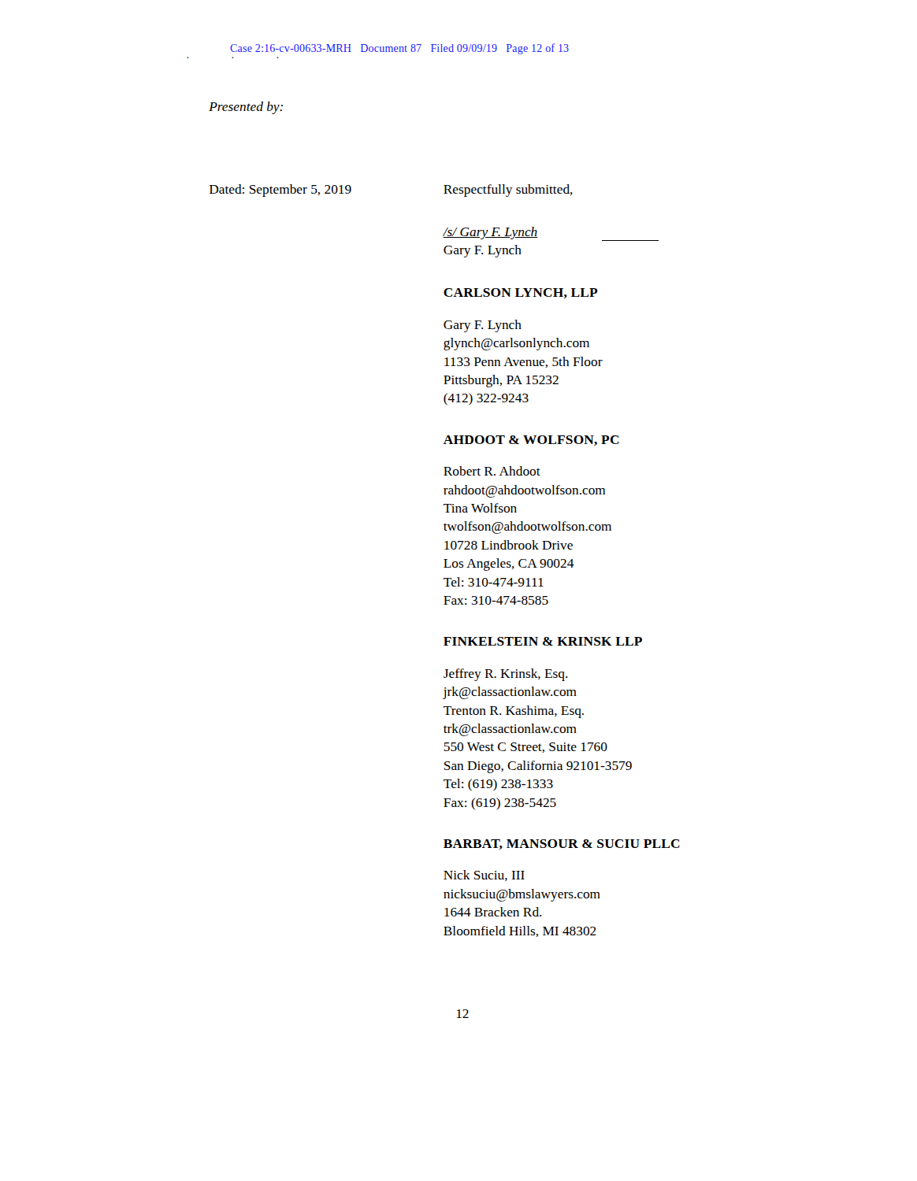. . . Case 2:16-cv-00633-MRH Document 87 Filed 09/09/19 Page 12 of 13
Presented by:
Dated: September 5, 2019
Respectfully submitted,
/s/ Gary F. Lynch
Gary F. Lynch
CARLSON LYNCH, LLP
Gary F. Lynch
glynch@carlsonlynch.com
1133 Penn Avenue, 5th Floor
Pittsburgh, PA 15232
(412) 322-9243
AHDOOT & WOLFSON, PC
Robert R. Ahdoot
rahdoot@ahdootwolfson.com
Tina Wolfson
twolfson@ahdootwolfson.com
10728 Lindbrook Drive
Los Angeles, CA 90024
Tel: 310-474-9111
Fax: 310-474-8585
FINKELSTEIN & KRINSK LLP
Jeffrey R. Krinsk, Esq.
jrk@classactionlaw.com
Trenton R. Kashima, Esq.
trk@classactionlaw.com
550 West C Street, Suite 1760
San Diego, California 92101-3579
Tel: (619) 238-1333
Fax: (619) 238-5425
BARBAT, MANSOUR & SUCIU PLLC
Nick Suciu, III
nicksuciu@bmslawyers.com
1644 Bracken Rd.
Bloomfield Hills, MI 48302
12